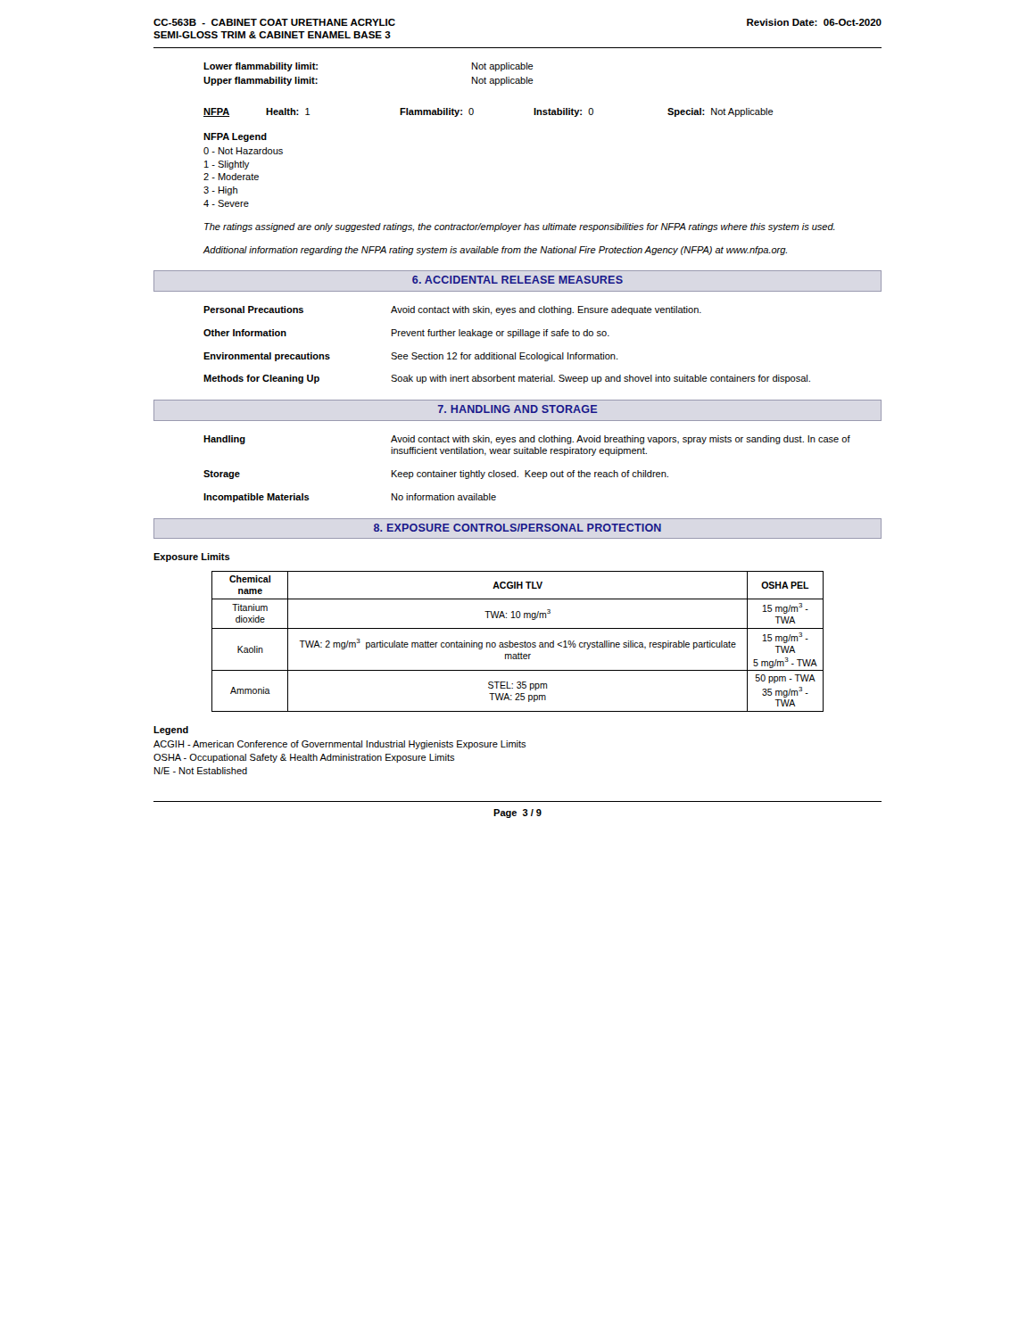CC-563B - CABINET COAT URETHANE ACRYLIC
SEMI-GLOSS TRIM & CABINET ENAMEL BASE 3
Revision Date: 06-Oct-2020
Lower flammability limit:
Not applicable
Upper flammability limit:
Not applicable
NFPA
Health: 1
Flammability: 0
Instability: 0
Special: Not Applicable
NFPA Legend
0 - Not Hazardous
1 - Slightly
2 - Moderate
3 - High
4 - Severe
The ratings assigned are only suggested ratings, the contractor/employer has ultimate responsibilities for NFPA ratings where this system is used.
Additional information regarding the NFPA rating system is available from the National Fire Protection Agency (NFPA) at www.nfpa.org.
6. ACCIDENTAL RELEASE MEASURES
Personal Precautions
Avoid contact with skin, eyes and clothing. Ensure adequate ventilation.
Other Information
Prevent further leakage or spillage if safe to do so.
Environmental precautions
See Section 12 for additional Ecological Information.
Methods for Cleaning Up
Soak up with inert absorbent material. Sweep up and shovel into suitable containers for disposal.
7. HANDLING AND STORAGE
Handling
Avoid contact with skin, eyes and clothing. Avoid breathing vapors, spray mists or sanding dust. In case of insufficient ventilation, wear suitable respiratory equipment.
Storage
Keep container tightly closed. Keep out of the reach of children.
Incompatible Materials
No information available
8. EXPOSURE CONTROLS/PERSONAL PROTECTION
Exposure Limits
| Chemical name | ACGIH TLV | OSHA PEL |
| --- | --- | --- |
| Titanium dioxide | TWA: 10 mg/m 3 | 15 mg/m 3 - TWA |
| Kaolin | TWA: 2 mg/m 3 particulate matter containing no asbestos and <1% crystalline silica, respirable particulate matter | 15 mg/m 3 - TWA 5 mg/m 3 - TWA |
| Ammonia | STEL: 35 ppm TWA: 25 ppm | 50 ppm - TWA 35 mg/m 3 - TWA |
Legend
ACGIH - American Conference of Governmental Industrial Hygienists Exposure Limits
OSHA - Occupational Safety & Health Administration Exposure Limits
N/E - Not Established
Page 3 / 9